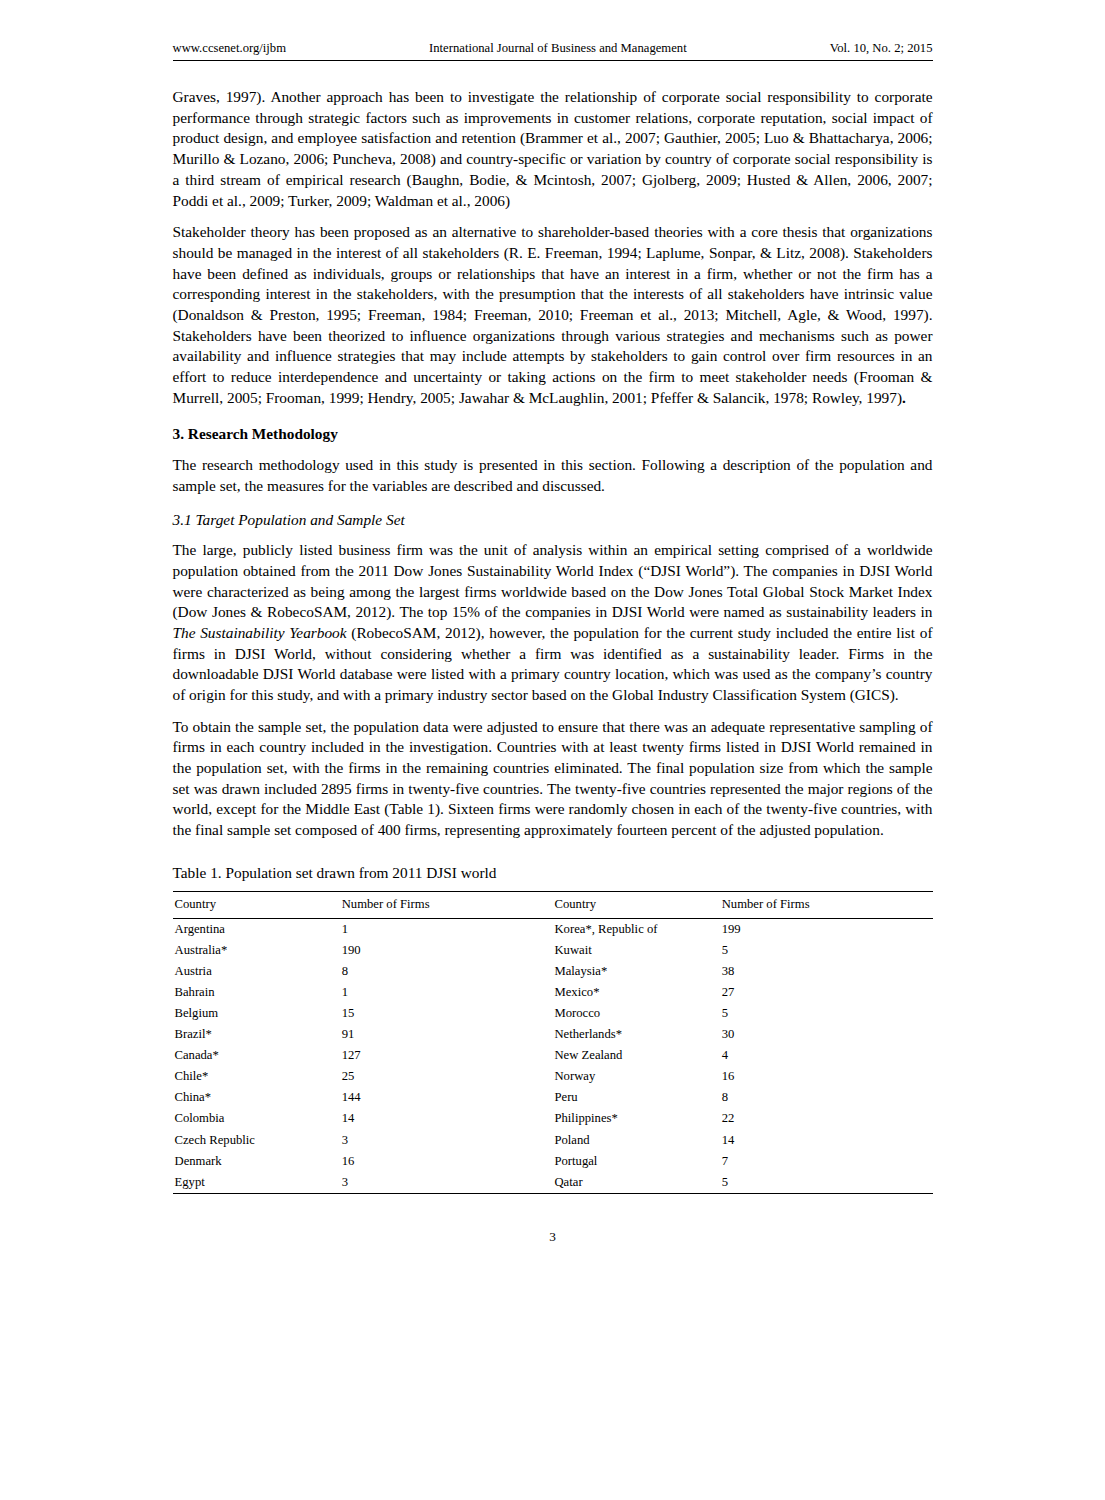www.ccsenet.org/ijbm International Journal of Business and Management Vol. 10, No. 2; 2015
Graves, 1997). Another approach has been to investigate the relationship of corporate social responsibility to corporate performance through strategic factors such as improvements in customer relations, corporate reputation, social impact of product design, and employee satisfaction and retention (Brammer et al., 2007; Gauthier, 2005; Luo & Bhattacharya, 2006; Murillo & Lozano, 2006; Puncheva, 2008) and country-specific or variation by country of corporate social responsibility is a third stream of empirical research (Baughn, Bodie, & Mcintosh, 2007; Gjolberg, 2009; Husted & Allen, 2006, 2007; Poddi et al., 2009; Turker, 2009; Waldman et al., 2006)
Stakeholder theory has been proposed as an alternative to shareholder-based theories with a core thesis that organizations should be managed in the interest of all stakeholders (R. E. Freeman, 1994; Laplume, Sonpar, & Litz, 2008). Stakeholders have been defined as individuals, groups or relationships that have an interest in a firm, whether or not the firm has a corresponding interest in the stakeholders, with the presumption that the interests of all stakeholders have intrinsic value (Donaldson & Preston, 1995; Freeman, 1984; Freeman, 2010; Freeman et al., 2013; Mitchell, Agle, & Wood, 1997). Stakeholders have been theorized to influence organizations through various strategies and mechanisms such as power availability and influence strategies that may include attempts by stakeholders to gain control over firm resources in an effort to reduce interdependence and uncertainty or taking actions on the firm to meet stakeholder needs (Frooman & Murrell, 2005; Frooman, 1999; Hendry, 2005; Jawahar & McLaughlin, 2001; Pfeffer & Salancik, 1978; Rowley, 1997).
3. Research Methodology
The research methodology used in this study is presented in this section. Following a description of the population and sample set, the measures for the variables are described and discussed.
3.1 Target Population and Sample Set
The large, publicly listed business firm was the unit of analysis within an empirical setting comprised of a worldwide population obtained from the 2011 Dow Jones Sustainability World Index (“DJSI World”). The companies in DJSI World were characterized as being among the largest firms worldwide based on the Dow Jones Total Global Stock Market Index (Dow Jones & RobecoSAM, 2012). The top 15% of the companies in DJSI World were named as sustainability leaders in The Sustainability Yearbook (RobecoSAM, 2012), however, the population for the current study included the entire list of firms in DJSI World, without considering whether a firm was identified as a sustainability leader. Firms in the downloadable DJSI World database were listed with a primary country location, which was used as the company’s country of origin for this study, and with a primary industry sector based on the Global Industry Classification System (GICS).
To obtain the sample set, the population data were adjusted to ensure that there was an adequate representative sampling of firms in each country included in the investigation. Countries with at least twenty firms listed in DJSI World remained in the population set, with the firms in the remaining countries eliminated. The final population size from which the sample set was drawn included 2895 firms in twenty-five countries. The twenty-five countries represented the major regions of the world, except for the Middle East (Table 1). Sixteen firms were randomly chosen in each of the twenty-five countries, with the final sample set composed of 400 firms, representing approximately fourteen percent of the adjusted population.
Table 1. Population set drawn from 2011 DJSI world
| Country | Number of Firms | Country | Number of Firms |
| --- | --- | --- | --- |
| Argentina | 1 | Korea*, Republic of | 199 |
| Australia* | 190 | Kuwait | 5 |
| Austria | 8 | Malaysia* | 38 |
| Bahrain | 1 | Mexico* | 27 |
| Belgium | 15 | Morocco | 5 |
| Brazil* | 91 | Netherlands* | 30 |
| Canada* | 127 | New Zealand | 4 |
| Chile* | 25 | Norway | 16 |
| China* | 144 | Peru | 8 |
| Colombia | 14 | Philippines* | 22 |
| Czech Republic | 3 | Poland | 14 |
| Denmark | 16 | Portugal | 7 |
| Egypt | 3 | Qatar | 5 |
3